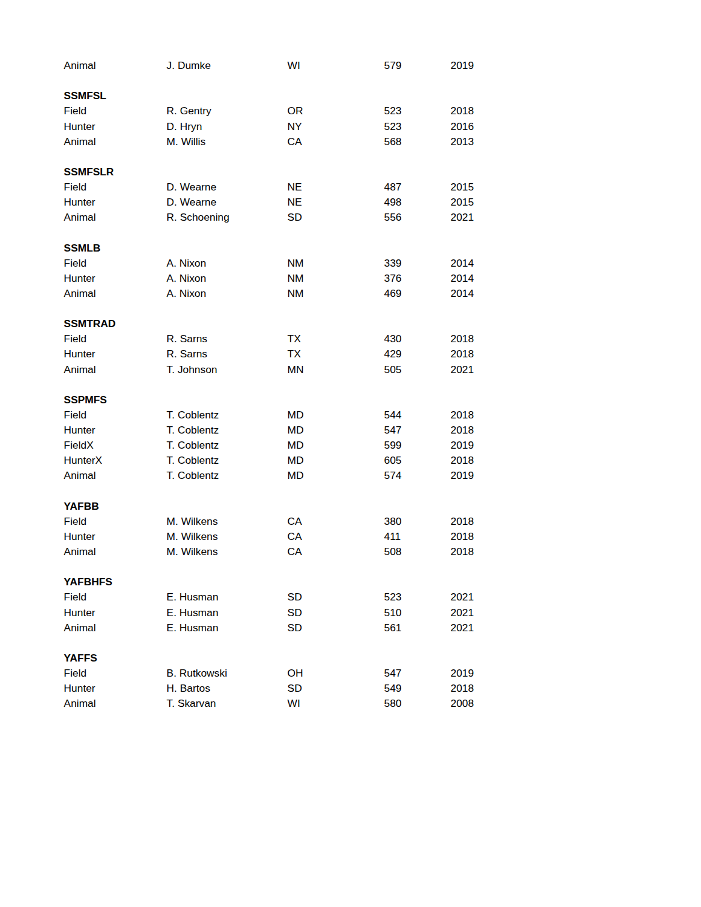| Animal | J. Dumke | WI | 579 | 2019 |
| SSMFSL |
| Field | R. Gentry | OR | 523 | 2018 |
| Hunter | D. Hryn | NY | 523 | 2016 |
| Animal | M. Willis | CA | 568 | 2013 |
| SSMFSLR |
| Field | D. Wearne | NE | 487 | 2015 |
| Hunter | D. Wearne | NE | 498 | 2015 |
| Animal | R. Schoening | SD | 556 | 2021 |
| SSMLB |
| Field | A. Nixon | NM | 339 | 2014 |
| Hunter | A. Nixon | NM | 376 | 2014 |
| Animal | A. Nixon | NM | 469 | 2014 |
| SSMTRAD |
| Field | R. Sarns | TX | 430 | 2018 |
| Hunter | R. Sarns | TX | 429 | 2018 |
| Animal | T. Johnson | MN | 505 | 2021 |
| SSPMFS |
| Field | T. Coblentz | MD | 544 | 2018 |
| Hunter | T. Coblentz | MD | 547 | 2018 |
| FieldX | T. Coblentz | MD | 599 | 2019 |
| HunterX | T. Coblentz | MD | 605 | 2018 |
| Animal | T. Coblentz | MD | 574 | 2019 |
| YAFBB |
| Field | M. Wilkens | CA | 380 | 2018 |
| Hunter | M. Wilkens | CA | 411 | 2018 |
| Animal | M. Wilkens | CA | 508 | 2018 |
| YAFBHFS |
| Field | E. Husman | SD | 523 | 2021 |
| Hunter | E. Husman | SD | 510 | 2021 |
| Animal | E. Husman | SD | 561 | 2021 |
| YAFFS |
| Field | B. Rutkowski | OH | 547 | 2019 |
| Hunter | H. Bartos | SD | 549 | 2018 |
| Animal | T. Skarvan | WI | 580 | 2008 |